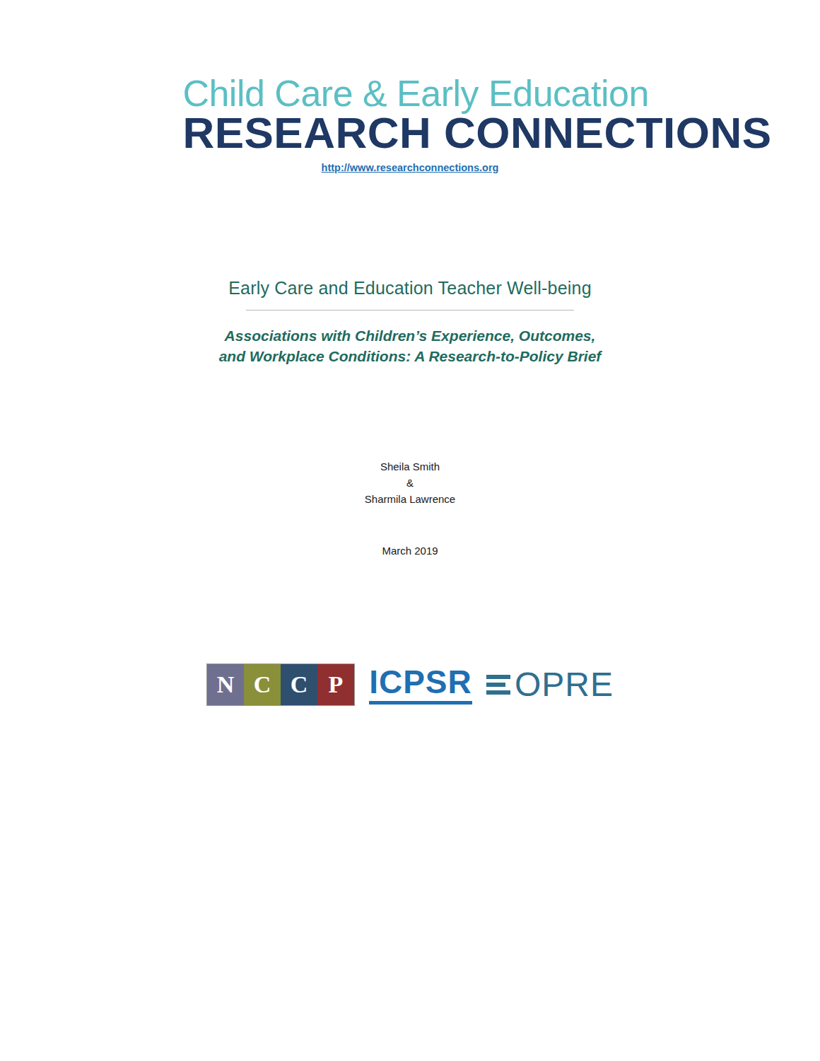Child Care & Early Education
RESEARCH CONNECTIONS
http://www.researchconnections.org
Early Care and Education Teacher Well-being
Associations with Children’s Experience, Outcomes, and Workplace Conditions: A Research-to-Policy Brief
Sheila Smith
&
Sharmila Lawrence
March 2019
NCCP
ICPSR
OPRE